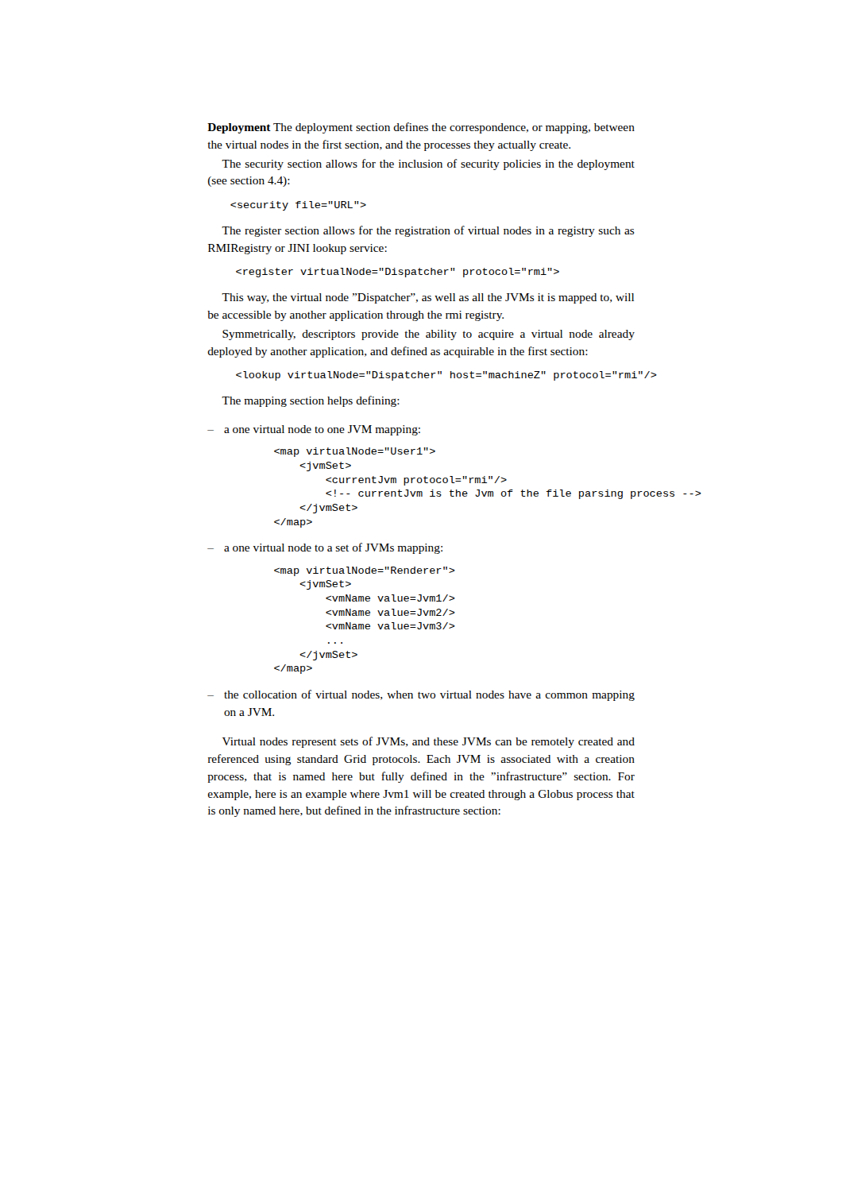Deployment The deployment section defines the correspondence, or mapping, between the virtual nodes in the first section, and the processes they actually create.
The security section allows for the inclusion of security policies in the deployment (see section 4.4):
<security file="URL">
The register section allows for the registration of virtual nodes in a registry such as RMIRegistry or JINI lookup service:
<register virtualNode="Dispatcher" protocol="rmi">
This way, the virtual node ”Dispatcher”, as well as all the JVMs it is mapped to, will be accessible by another application through the rmi registry.
Symmetrically, descriptors provide the ability to acquire a virtual node already deployed by another application, and defined as acquirable in the first section:
<lookup virtualNode="Dispatcher" host="machineZ" protocol="rmi"/>
The mapping section helps defining:
a one virtual node to one JVM mapping:
<map virtualNode="User1">
    <jvmSet>
        <currentJvm protocol="rmi"/>
        <!-- currentJvm is the Jvm of the file parsing process -->
    </jvmSet>
</map>
a one virtual node to a set of JVMs mapping:
<map virtualNode="Renderer">
    <jvmSet>
        <vmName value=Jvm1/>
        <vmName value=Jvm2/>
        <vmName value=Jvm3/>
        ...
    </jvmSet>
</map>
the collocation of virtual nodes, when two virtual nodes have a common mapping on a JVM.
Virtual nodes represent sets of JVMs, and these JVMs can be remotely created and referenced using standard Grid protocols. Each JVM is associated with a creation process, that is named here but fully defined in the ”infrastructure” section. For example, here is an example where Jvm1 will be created through a Globus process that is only named here, but defined in the infrastructure section: